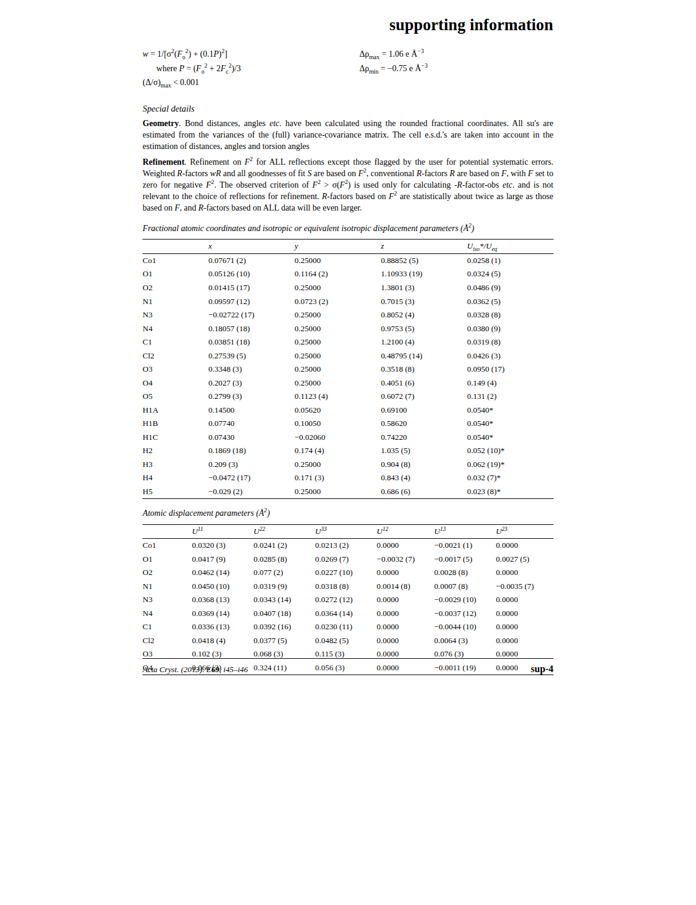supporting information
w = 1/[σ2(Fo2) + (0.1P)2]
where P = (Fo2 + 2Fc2)/3
(Δ/σ)max < 0.001
Δρmax = 1.06 e Å−3
Δρmin = −0.75 e Å−3
Special details
Geometry. Bond distances, angles etc. have been calculated using the rounded fractional coordinates. All su's are estimated from the variances of the (full) variance-covariance matrix. The cell e.s.d.'s are taken into account in the estimation of distances, angles and torsion angles
Refinement. Refinement on F2 for ALL reflections except those flagged by the user for potential systematic errors. Weighted R-factors wR and all goodnesses of fit S are based on F2, conventional R-factors R are based on F, with F set to zero for negative F2. The observed criterion of F2 > σ(F2) is used only for calculating -R-factor-obs etc. and is not relevant to the choice of reflections for refinement. R-factors based on F2 are statistically about twice as large as those based on F, and R-factors based on ALL data will be even larger.
Fractional atomic coordinates and isotropic or equivalent isotropic displacement parameters (Å2)
| | x | y | z | U iso */ U eq |
| --- | --- | --- | --- | --- |
| Co1 | 0.07671 (2) | 0.25000 | 0.88852 (5) | 0.0258 (1) |
| O1 | 0.05126 (10) | 0.1164 (2) | 1.10933 (19) | 0.0324 (5) |
| O2 | 0.01415 (17) | 0.25000 | 1.3801 (3) | 0.0486 (9) |
| N1 | 0.09597 (12) | 0.0723 (2) | 0.7015 (3) | 0.0362 (5) |
| N3 | −0.02722 (17) | 0.25000 | 0.8052 (4) | 0.0328 (8) |
| N4 | 0.18057 (18) | 0.25000 | 0.9753 (5) | 0.0380 (9) |
| C1 | 0.03851 (18) | 0.25000 | 1.2100 (4) | 0.0319 (8) |
| Cl2 | 0.27539 (5) | 0.25000 | 0.48795 (14) | 0.0426 (3) |
| O3 | 0.3348 (3) | 0.25000 | 0.3518 (8) | 0.0950 (17) |
| O4 | 0.2027 (3) | 0.25000 | 0.4051 (6) | 0.149 (4) |
| O5 | 0.2799 (3) | 0.1123 (4) | 0.6072 (7) | 0.131 (2) |
| H1A | 0.14500 | 0.05620 | 0.69100 | 0.0540* |
| H1B | 0.07740 | 0.10050 | 0.58620 | 0.0540* |
| H1C | 0.07430 | −0.02060 | 0.74220 | 0.0540* |
| H2 | 0.1869 (18) | 0.174 (4) | 1.035 (5) | 0.052 (10)* |
| H3 | 0.209 (3) | 0.25000 | 0.904 (8) | 0.062 (19)* |
| H4 | −0.0472 (17) | 0.171 (3) | 0.843 (4) | 0.032 (7)* |
| H5 | −0.029 (2) | 0.25000 | 0.686 (6) | 0.023 (8)* |
Atomic displacement parameters (Å2)
| | U 11 | U 22 | U 33 | U 12 | U 13 | U 23 |
| --- | --- | --- | --- | --- | --- | --- |
| Co1 | 0.0320 (3) | 0.0241 (2) | 0.0213 (2) | 0.0000 | −0.0021 (1) | 0.0000 |
| O1 | 0.0417 (9) | 0.0285 (8) | 0.0269 (7) | −0.0032 (7) | −0.0017 (5) | 0.0027 (5) |
| O2 | 0.0462 (14) | 0.077 (2) | 0.0227 (10) | 0.0000 | 0.0028 (8) | 0.0000 |
| N1 | 0.0450 (10) | 0.0319 (9) | 0.0318 (8) | 0.0014 (8) | 0.0007 (8) | −0.0035 (7) |
| N3 | 0.0368 (13) | 0.0343 (14) | 0.0272 (12) | 0.0000 | −0.0029 (10) | 0.0000 |
| N4 | 0.0369 (14) | 0.0407 (18) | 0.0364 (14) | 0.0000 | −0.0037 (12) | 0.0000 |
| C1 | 0.0336 (13) | 0.0392 (16) | 0.0230 (11) | 0.0000 | −0.0044 (10) | 0.0000 |
| Cl2 | 0.0418 (4) | 0.0377 (5) | 0.0482 (5) | 0.0000 | 0.0064 (3) | 0.0000 |
| O3 | 0.102 (3) | 0.068 (3) | 0.115 (3) | 0.0000 | 0.076 (3) | 0.0000 |
| O4 | 0.066 (3) | 0.324 (11) | 0.056 (3) | 0.0000 | −0.0011 (19) | 0.0000 |
Acta Cryst. (2013). E69, i45–i46
sup-4